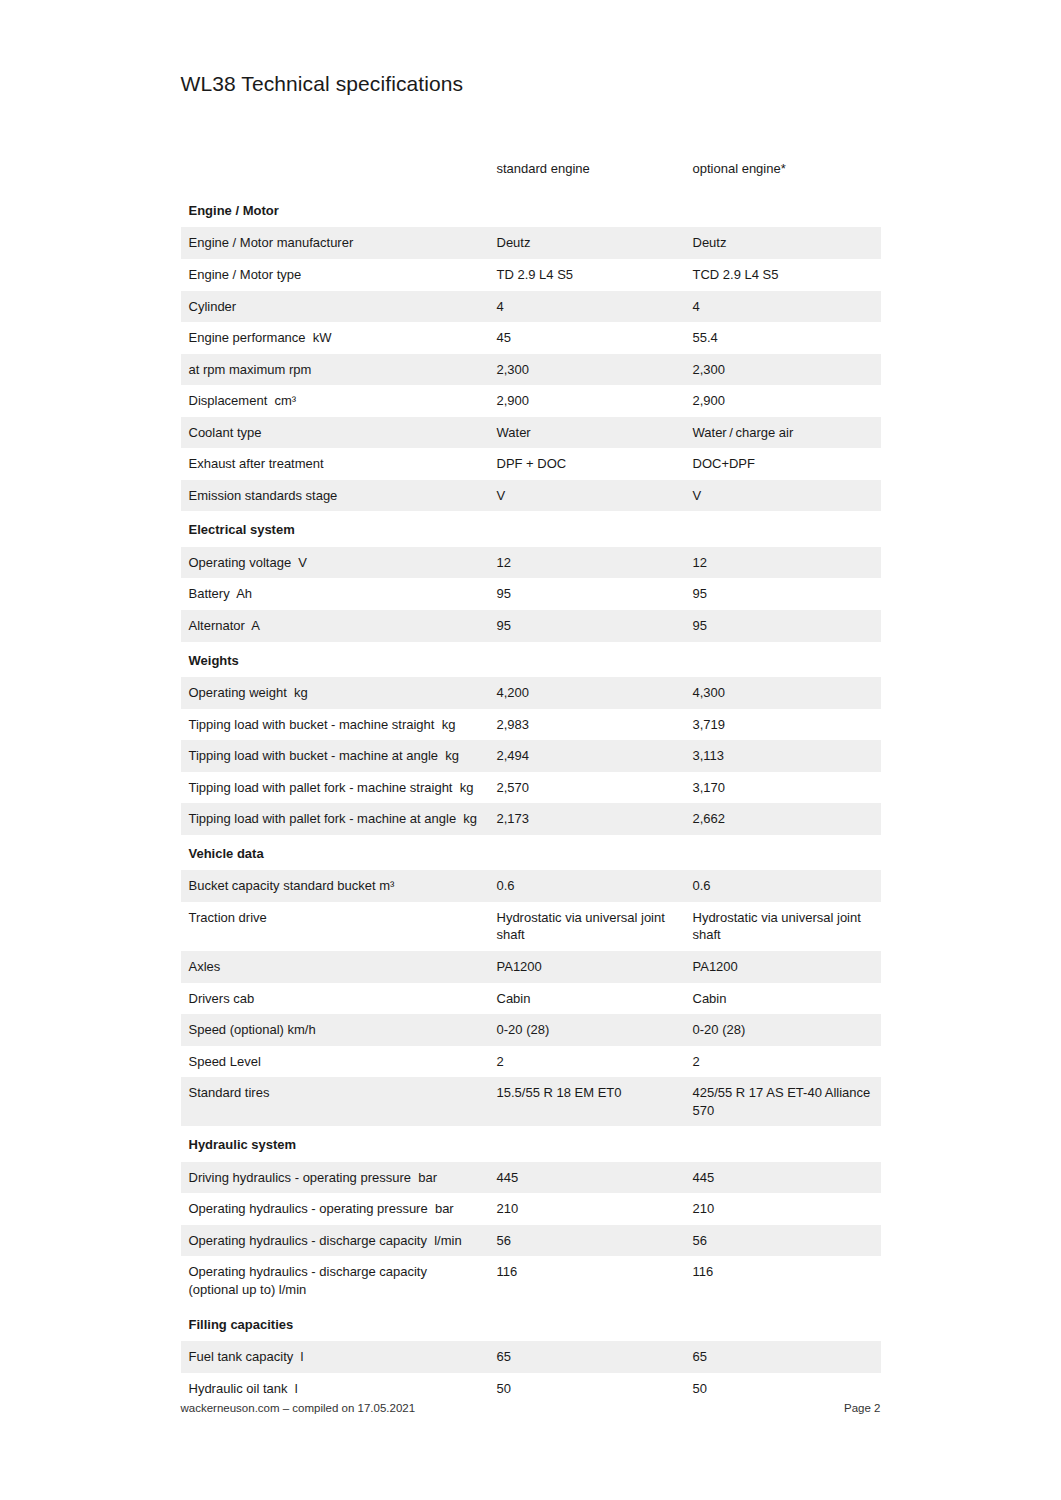WL38 Technical specifications
| | standard engine | optional engine* |
| --- | --- | --- |
| Engine / Motor |
| Engine / Motor manufacturer | Deutz | Deutz |
| Engine / Motor type | TD 2.9 L4 S5 | TCD 2.9 L4 S5 |
| Cylinder | 4 | 4 |
| Engine performance kW | 45 | 55.4 |
| at rpm maximum rpm | 2,300 | 2,300 |
| Displacement cm³ | 2,900 | 2,900 |
| Coolant type | Water | Water / charge air |
| Exhaust after treatment | DPF + DOC | DOC+DPF |
| Emission standards stage | V | V |
| Electrical system |
| Operating voltage V | 12 | 12 |
| Battery Ah | 95 | 95 |
| Alternator A | 95 | 95 |
| Weights |
| Operating weight kg | 4,200 | 4,300 |
| Tipping load with bucket - machine straight kg | 2,983 | 3,719 |
| Tipping load with bucket - machine at angle kg | 2,494 | 3,113 |
| Tipping load with pallet fork - machine straight kg | 2,570 | 3,170 |
| Tipping load with pallet fork - machine at angle kg | 2,173 | 2,662 |
| Vehicle data |
| Bucket capacity standard bucket m³ | 0.6 | 0.6 |
| Traction drive | Hydrostatic via universal joint shaft | Hydrostatic via universal joint shaft |
| Axles | PA1200 | PA1200 |
| Drivers cab | Cabin | Cabin |
| Speed (optional) km/h | 0-20 (28) | 0-20 (28) |
| Speed Level | 2 | 2 |
| Standard tires | 15.5/55 R 18 EM ET0 | 425/55 R 17 AS ET-40 Alliance 570 |
| Hydraulic system |
| Driving hydraulics - operating pressure bar | 445 | 445 |
| Operating hydraulics - operating pressure bar | 210 | 210 |
| Operating hydraulics - discharge capacity l/min | 56 | 56 |
| Operating hydraulics - discharge capacity (optional up to) l/min | 116 | 116 |
| Filling capacities |
| Fuel tank capacity l | 65 | 65 |
| Hydraulic oil tank l | 50 | 50 |
wackerneuson.com – compiled on 17.05.2021 Page 2